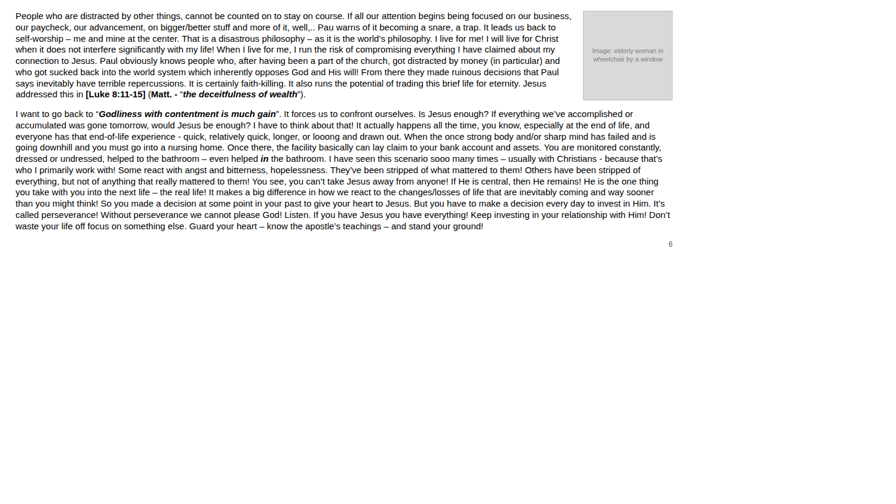Image: elderly woman in wheelchair by a window
People who are distracted by other things, cannot be counted on to stay on course. If all our attention begins being focused on our business, our paycheck, our advancement, on bigger/better stuff and more of it, well,.. Pau warns of it becoming a snare, a trap. It leads us back to self-worship – me and mine at the center. That is a disastrous philosophy – as it is the world’s philosophy. I live for me! I will live for Christ when it does not interfere significantly with my life! When I live for me, I run the risk of compromising everything I have claimed about my connection to Jesus. Paul obviously knows people who, after having been a part of the church, got distracted by money (in particular) and who got sucked back into the world system which inherently opposes God and His will! From there they made ruinous decisions that Paul says inevitably have terrible repercussions. It is certainly faith-killing. It also runs the potential of trading this brief life for eternity. Jesus addressed this in [Luke 8:11-15] (Matt. - “the deceitfulness of wealth”).
I want to go back to “Godliness with contentment is much gain”. It forces us to confront ourselves. Is Jesus enough? If everything we’ve accomplished or accumulated was gone tomorrow, would Jesus be enough? I have to think about that! It actually happens all the time, you know, especially at the end of life, and everyone has that end-of-life experience - quick, relatively quick, longer, or looong and drawn out. When the once strong body and/or sharp mind has failed and is going downhill and you must go into a nursing home. Once there, the facility basically can lay claim to your bank account and assets. You are monitored constantly, dressed or undressed, helped to the bathroom – even helped in the bathroom. I have seen this scenario sooo many times – usually with Christians - because that’s who I primarily work with! Some react with angst and bitterness, hopelessness. They’ve been stripped of what mattered to them! Others have been stripped of everything, but not of anything that really mattered to them! You see, you can’t take Jesus away from anyone! If He is central, then He remains! He is the one thing you take with you into the next life – the real life! It makes a big difference in how we react to the changes/losses of life that are inevitably coming and way sooner than you might think! So you made a decision at some point in your past to give your heart to Jesus. But you have to make a decision every day to invest in Him. It’s called perseverance! Without perseverance we cannot please God! Listen. If you have Jesus you have everything! Keep investing in your relationship with Him! Don’t waste your life off focus on something else. Guard your heart – know the apostle’s teachings – and stand your ground!
6